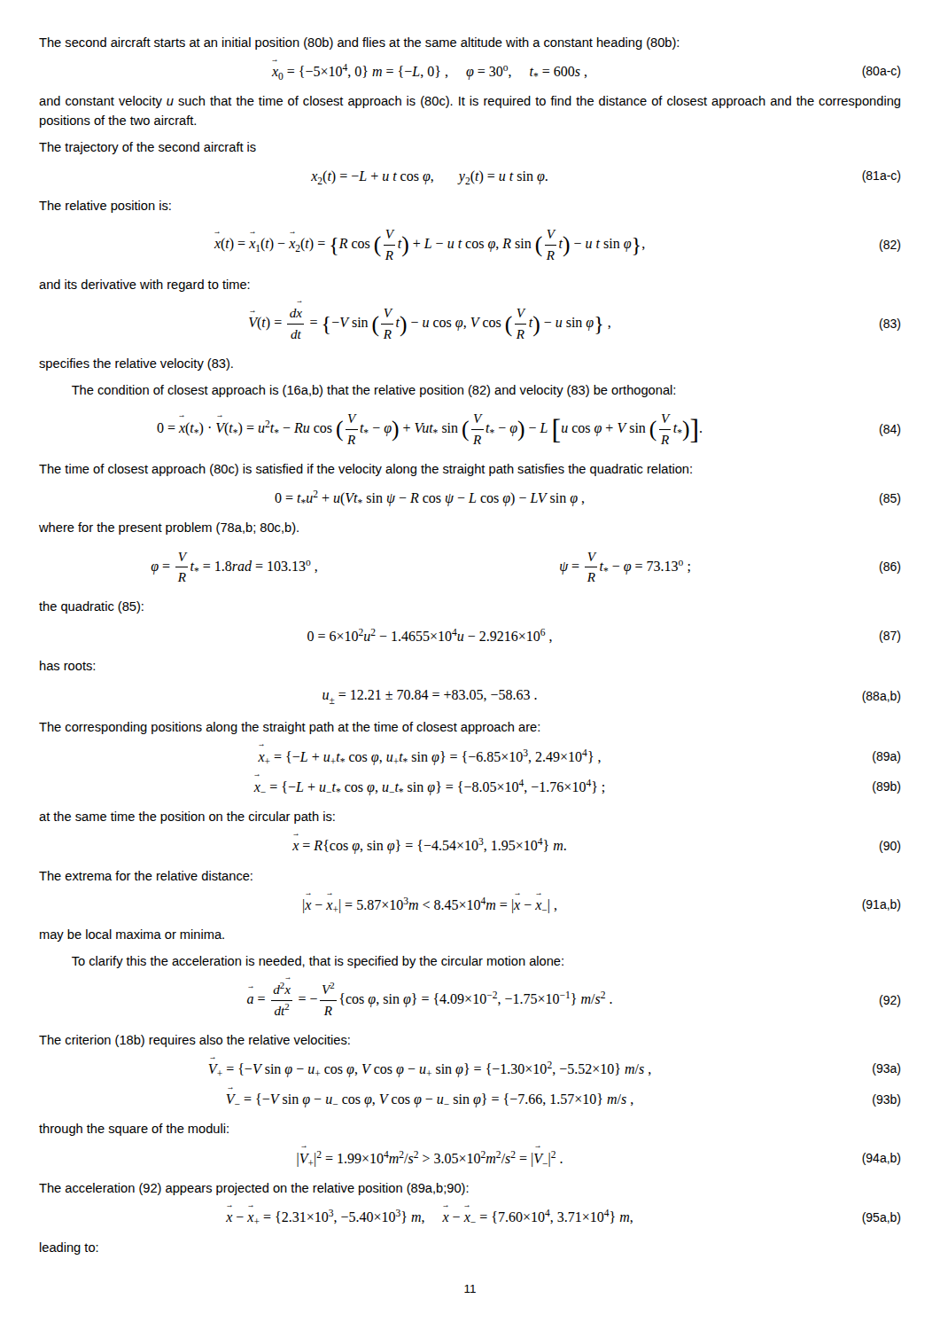The second aircraft starts at an initial position (80b) and flies at the same altitude with a constant heading (80b):
x0 = {−5×104, 0} m = {−L, 0} , φ = 30o, t* = 600s ,
(80a-c)
and constant velocity u such that the time of closest approach is (80c). It is required to find the distance of closest approach and the corresponding positions of the two aircraft.
The trajectory of the second aircraft is
x2(t) = −L + u t cos φ, y2(t) = u t sin φ.
(81a-c)
The relative position is:
x(t) = x1(t) − x2(t) = {R cos (VR t) + L − u t cos φ, R sin (VR t) − u t sin φ},
(82)
and its derivative with regard to time:
V(t) = dx dt = {−V sin (VR t) − u cos φ, V cos (VR t) − u sin φ} ,
(83)
specifies the relative velocity (83).
The condition of closest approach is (16a,b) that the relative position (82) and velocity (83) be orthogonal:
0 = x(t*) · V(t*) = u2t* − Ru cos (VR t* − φ) + Vut* sin (VR t* − φ) − L [u cos φ + V sin (VR t*)].
(84)
The time of closest approach (80c) is satisfied if the velocity along the straight path satisfies the quadratic relation:
0 = t*u2 + u(Vt* sin ψ − R cos ψ − L cos φ) − LV sin φ ,
(85)
where for the present problem (78a,b; 80c,b).
φ = VR t* = 1.8rad = 103.13o ,
ψ = VR t* − φ = 73.13o ;
(86)
the quadratic (85):
0 = 6×102u2 − 1.4655×104u − 2.9216×106 ,
(87)
has roots:
u± = 12.21 ± 70.84 = +83.05, −58.63 .
(88a,b)
The corresponding positions along the straight path at the time of closest approach are:
x+ = {−L + u+t* cos φ, u+t* sin φ} = {−6.85×103, 2.49×104} ,
(89a)
x− = {−L + u−t* cos φ, u−t* sin φ} = {−8.05×104, −1.76×104} ;
(89b)
at the same time the position on the circular path is:
x = R{cos φ, sin φ} = {−4.54×103, 1.95×104} m.
(90)
The extrema for the relative distance:
|x − x+| = 5.87×103m < 8.45×104m = |x − x−| ,
(91a,b)
may be local maxima or minima.
To clarify this the acceleration is needed, that is specified by the circular motion alone:
a = d2x dt2 = −V2 R{cos φ, sin φ} = {4.09×10−2, −1.75×10−1} m/s2 .
(92)
The criterion (18b) requires also the relative velocities:
V+ = {−V sin φ − u+ cos φ, V cos φ − u+ sin φ} = {−1.30×102, −5.52×10} m/s ,
(93a)
V− = {−V sin φ − u− cos φ, V cos φ − u− sin φ} = {−7.66, 1.57×10} m/s ,
(93b)
through the square of the moduli:
|V+|2 = 1.99×104m2/s2 > 3.05×102m2/s2 = |V−|2 .
(94a,b)
The acceleration (92) appears projected on the relative position (89a,b;90):
x − x+ = {2.31×103, −5.40×103} m, x − x− = {7.60×104, 3.71×104} m,
(95a,b)
leading to:
11